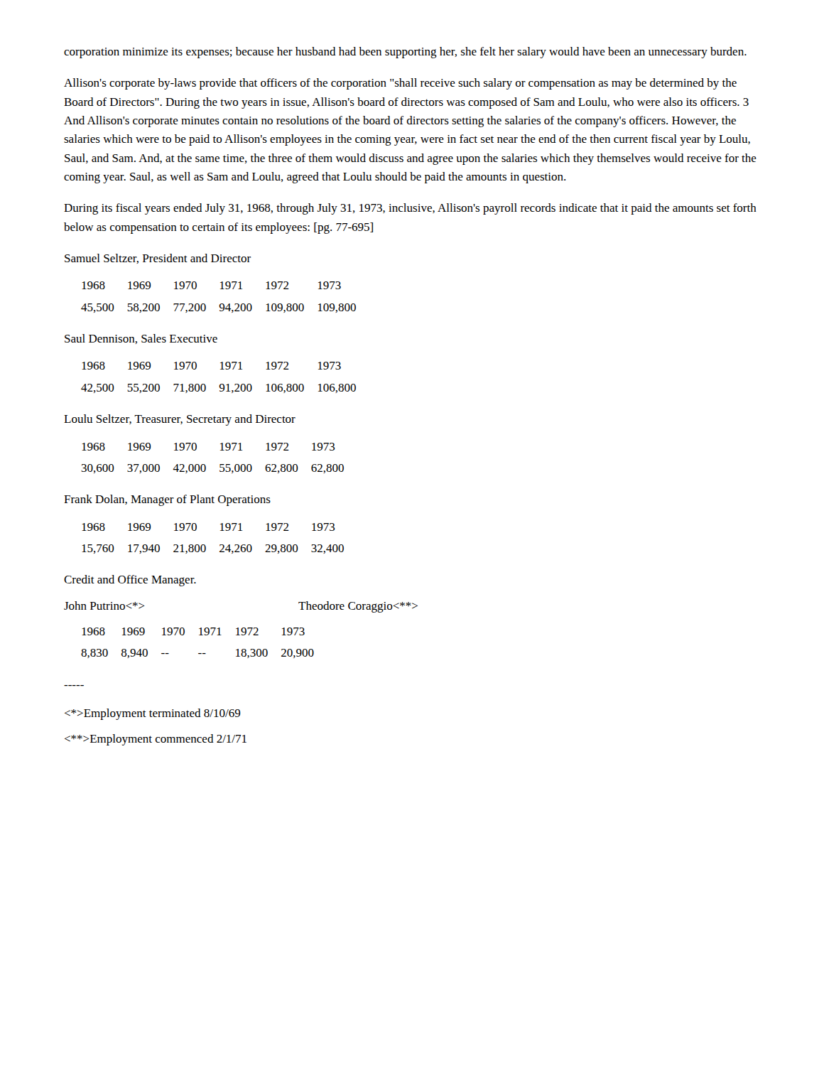corporation minimize its expenses; because her husband had been supporting her, she felt her salary would have been an unnecessary burden.
Allison's corporate by-laws provide that officers of the corporation "shall receive such salary or compensation as may be determined by the Board of Directors". During the two years in issue, Allison's board of directors was composed of Sam and Loulu, who were also its officers. 3 And Allison's corporate minutes contain no resolutions of the board of directors setting the salaries of the company's officers. However, the salaries which were to be paid to Allison's employees in the coming year, were in fact set near the end of the then current fiscal year by Loulu, Saul, and Sam. And, at the same time, the three of them would discuss and agree upon the salaries which they themselves would receive for the coming year. Saul, as well as Sam and Loulu, agreed that Loulu should be paid the amounts in question.
During its fiscal years ended July 31, 1968, through July 31, 1973, inclusive, Allison's payroll records indicate that it paid the amounts set forth below as compensation to certain of its employees: [pg. 77-695]
Samuel Seltzer, President and Director
| 1968 | 1969 | 1970 | 1971 | 1972 | 1973 |
| 45,500 | 58,200 | 77,200 | 94,200 | 109,800 | 109,800 |
Saul Dennison, Sales Executive
| 1968 | 1969 | 1970 | 1971 | 1972 | 1973 |
| 42,500 | 55,200 | 71,800 | 91,200 | 106,800 | 106,800 |
Loulu Seltzer, Treasurer, Secretary and Director
| 1968 | 1969 | 1970 | 1971 | 1972 | 1973 |
| 30,600 | 37,000 | 42,000 | 55,000 | 62,800 | 62,800 |
Frank Dolan, Manager of Plant Operations
| 1968 | 1969 | 1970 | 1971 | 1972 | 1973 |
| 15,760 | 17,940 | 21,800 | 24,260 | 29,800 | 32,400 |
Credit and Office Manager.
John Putrino<*>Theodore Coraggio<**>
| 1968 | 1969 | 1970 | 1971 | 1972 | 1973 |
| 8,830 | 8,940 | -- | -- | 18,300 | 20,900 |
-----
<*>Employment terminated 8/10/69
<**>Employment commenced 2/1/71